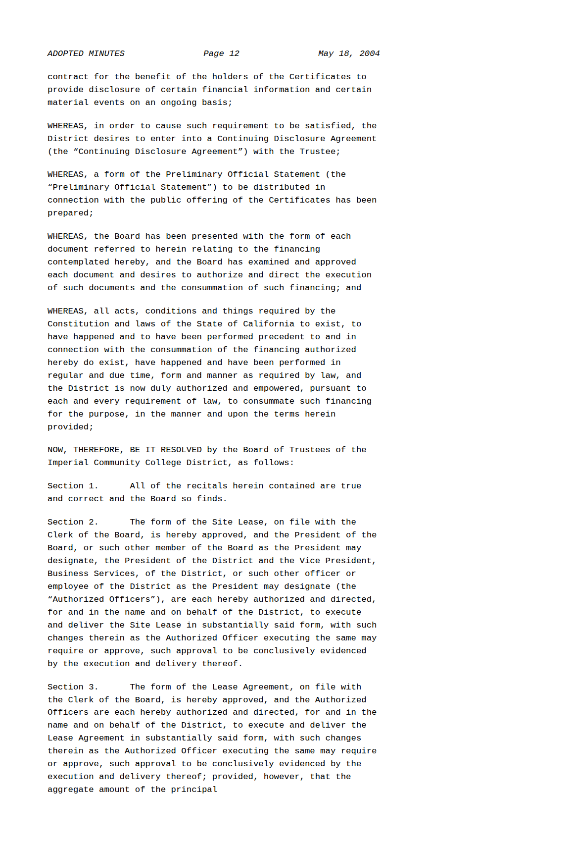ADOPTED MINUTES Page 12 May 18, 2004
contract for the benefit of the holders of the Certificates to provide disclosure of certain financial information and certain material events on an ongoing basis;
WHEREAS, in order to cause such requirement to be satisfied, the District desires to enter into a Continuing Disclosure Agreement (the “Continuing Disclosure Agreement”) with the Trustee;
WHEREAS, a form of the Preliminary Official Statement (the “Preliminary Official Statement”) to be distributed in connection with the public offering of the Certificates has been prepared;
WHEREAS, the Board has been presented with the form of each document referred to herein relating to the financing contemplated hereby, and the Board has examined and approved each document and desires to authorize and direct the execution of such documents and the consummation of such financing; and
WHEREAS, all acts, conditions and things required by the Constitution and laws of the State of California to exist, to have happened and to have been performed precedent to and in connection with the consummation of the financing authorized hereby do exist, have happened and have been performed in regular and due time, form and manner as required by law, and the District is now duly authorized and empowered, pursuant to each and every requirement of law, to consummate such financing for the purpose, in the manner and upon the terms herein provided;
NOW, THEREFORE, BE IT RESOLVED by the Board of Trustees of the Imperial Community College District, as follows:
Section 1. All of the recitals herein contained are true and correct and the Board so finds.
Section 2. The form of the Site Lease, on file with the Clerk of the Board, is hereby approved, and the President of the Board, or such other member of the Board as the President may designate, the President of the District and the Vice President, Business Services, of the District, or such other officer or employee of the District as the President may designate (the “Authorized Officers”), are each hereby authorized and directed, for and in the name and on behalf of the District, to execute and deliver the Site Lease in substantially said form, with such changes therein as the Authorized Officer executing the same may require or approve, such approval to be conclusively evidenced by the execution and delivery thereof.
Section 3. The form of the Lease Agreement, on file with the Clerk of the Board, is hereby approved, and the Authorized Officers are each hereby authorized and directed, for and in the name and on behalf of the District, to execute and deliver the Lease Agreement in substantially said form, with such changes therein as the Authorized Officer executing the same may require or approve, such approval to be conclusively evidenced by the execution and delivery thereof; provided, however, that the aggregate amount of the principal